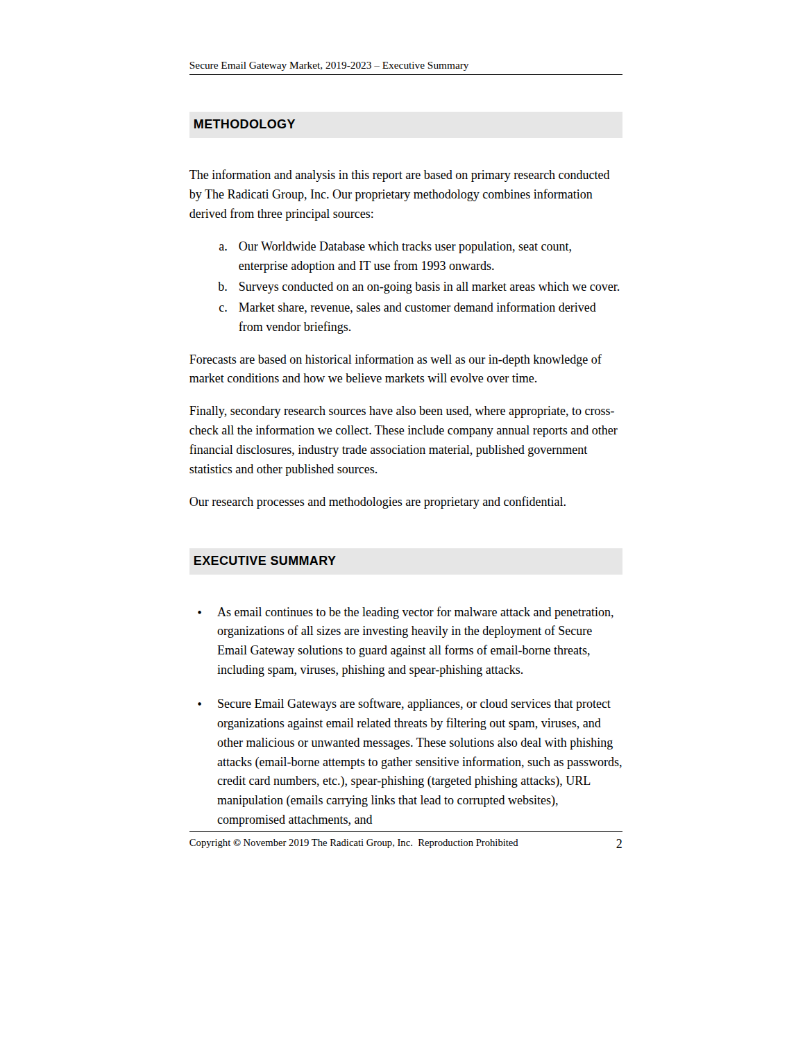Secure Email Gateway Market, 2019-2023 – Executive Summary
METHODOLOGY
The information and analysis in this report are based on primary research conducted by The Radicati Group, Inc. Our proprietary methodology combines information derived from three principal sources:
Our Worldwide Database which tracks user population, seat count, enterprise adoption and IT use from 1993 onwards.
Surveys conducted on an on-going basis in all market areas which we cover.
Market share, revenue, sales and customer demand information derived from vendor briefings.
Forecasts are based on historical information as well as our in-depth knowledge of market conditions and how we believe markets will evolve over time.
Finally, secondary research sources have also been used, where appropriate, to cross-check all the information we collect. These include company annual reports and other financial disclosures, industry trade association material, published government statistics and other published sources.
Our research processes and methodologies are proprietary and confidential.
EXECUTIVE SUMMARY
As email continues to be the leading vector for malware attack and penetration, organizations of all sizes are investing heavily in the deployment of Secure Email Gateway solutions to guard against all forms of email-borne threats, including spam, viruses, phishing and spear-phishing attacks.
Secure Email Gateways are software, appliances, or cloud services that protect organizations against email related threats by filtering out spam, viruses, and other malicious or unwanted messages. These solutions also deal with phishing attacks (email-borne attempts to gather sensitive information, such as passwords, credit card numbers, etc.), spear-phishing (targeted phishing attacks), URL manipulation (emails carrying links that lead to corrupted websites), compromised attachments, and
2 Copyright © November 2019 The Radicati Group, Inc. Reproduction Prohibited